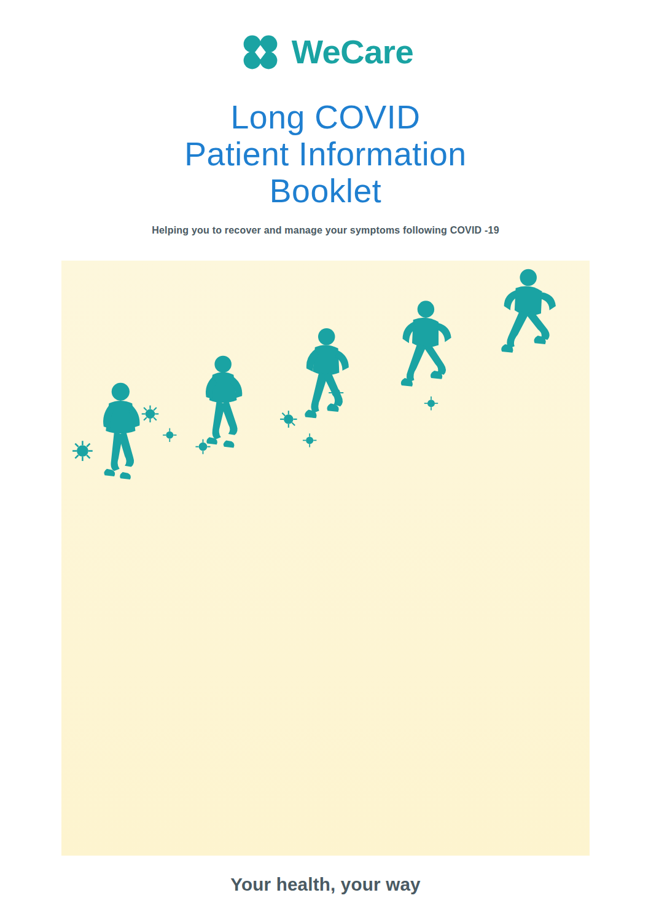WeCare
Long COVID
Patient Information
Booklet
Helping you to recover and manage your symptoms following COVID -19
People recovering and becoming more active after COVID-19 A sequence of five teal-toned figures: the first walks slowly at lower left, the next strides, the third leans into a run, the fourth leaps, and the fifth runs freely at upper right. Small spiky virus particles float between them.
Your health, your way